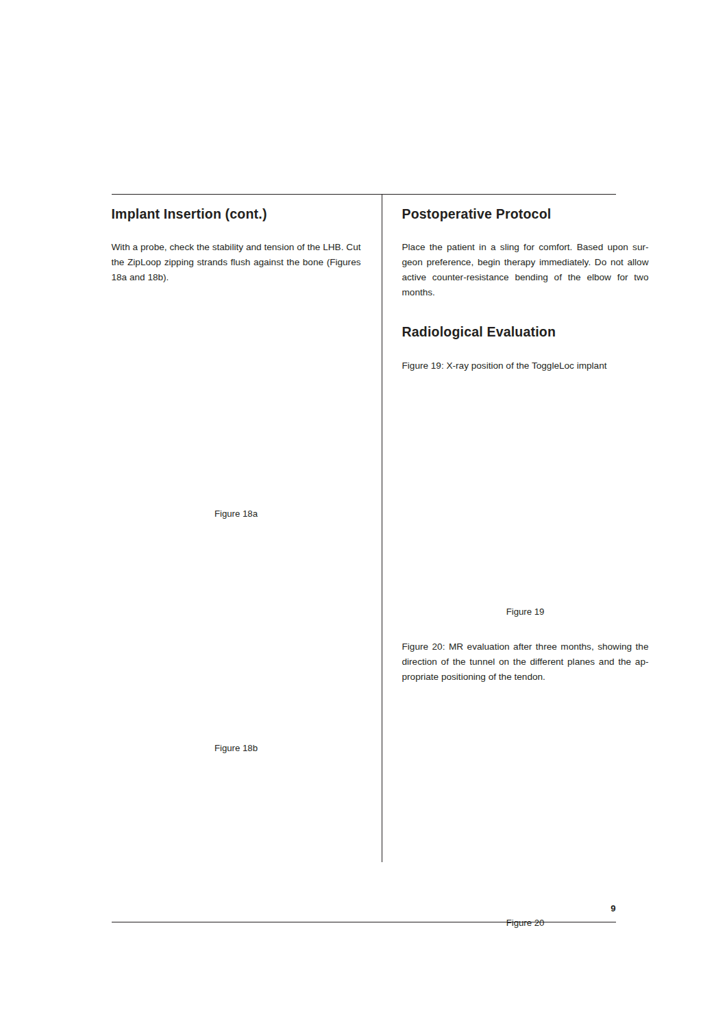Implant Insertion (cont.)
With a probe, check the stability and tension of the LHB. Cut the ZipLoop zipping strands flush against the bone (Figures 18a and 18b).
Figure 18a
Figure 18b
Postoperative Protocol
Place the patient in a sling for comfort. Based upon surgeon preference, begin therapy immediately. Do not allow active counter-resistance bending of the elbow for two months.
Radiological Evaluation
Figure 19: X-ray position of the ToggleLoc implant
Figure 19
Figure 20: MR evaluation after three months, showing the direction of the tunnel on the different planes and the appropriate positioning of the tendon.
Figure 20
9